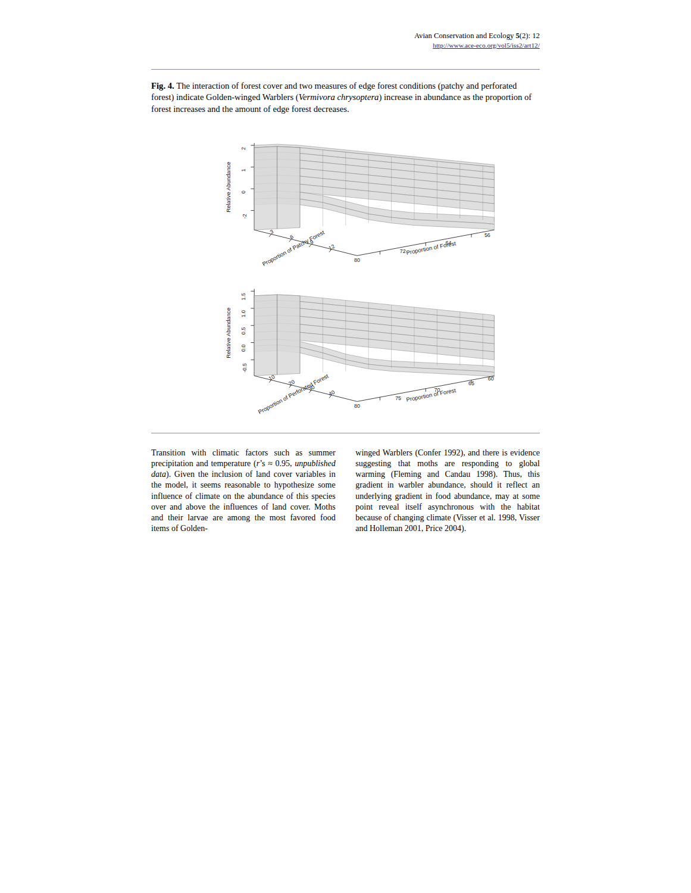Avian Conservation and Ecology 5(2): 12
http://www.ace-eco.org/vol5/iss2/art12/
Fig. 4. The interaction of forest cover and two measures of edge forest conditions (patchy and perforated forest) indicate Golden-winged Warblers (Vermivora chrysoptera) increase in abundance as the proportion of forest increases and the amount of edge forest decreases.
2 1 0 -2 Relative Abundance 3 6 9 12 Proportion of Patchy Forest 80 72 64 56 Proportion of Forest
1.5 1.0 0.5 0.0 -0.5 Relative Abundance 10 20 30 40 Proportion of Perforated Forest 80 75 70 65 60 Proportion of Forest
Transition with climatic factors such as summer precipitation and temperature (r’s ≈ 0.95, unpublished data). Given the inclusion of land cover variables in the model, it seems reasonable to hypothesize some influence of climate on the abundance of this species over and above the influences of land cover. Moths and their larvae are among the most favored food items of Golden-
winged Warblers (Confer 1992), and there is evidence suggesting that moths are responding to global warming (Fleming and Candau 1998). Thus, this gradient in warbler abundance, should it reflect an underlying gradient in food abundance, may at some point reveal itself asynchronous with the habitat because of changing climate (Visser et al. 1998, Visser and Holleman 2001, Price 2004).